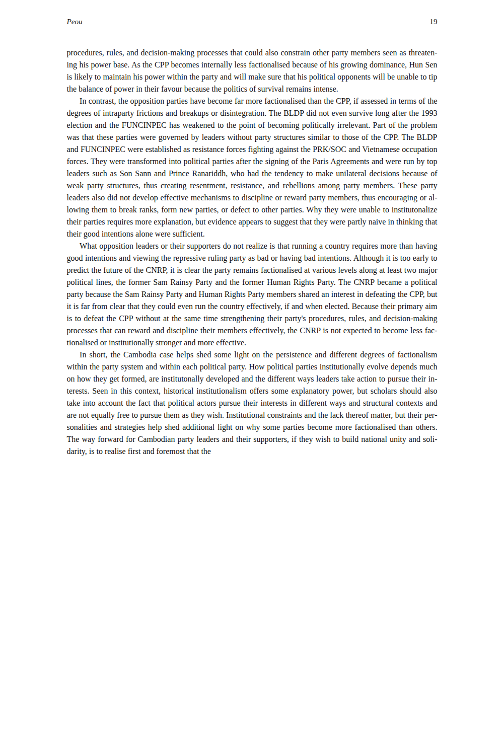Peou 19
procedures, rules, and decision-making processes that could also constrain other party members seen as threatening his power base. As the CPP becomes internally less factionalised because of his growing dominance, Hun Sen is likely to maintain his power within the party and will make sure that his political opponents will be unable to tip the balance of power in their favour because the politics of survival remains intense.
In contrast, the opposition parties have become far more factionalised than the CPP, if assessed in terms of the degrees of intraparty frictions and breakups or disintegration. The BLDP did not even survive long after the 1993 election and the FUNCINPEC has weakened to the point of becoming politically irrelevant. Part of the problem was that these parties were governed by leaders without party structures similar to those of the CPP. The BLDP and FUNCINPEC were established as resistance forces fighting against the PRK/SOC and Vietnamese occupation forces. They were transformed into political parties after the signing of the Paris Agreements and were run by top leaders such as Son Sann and Prince Ranariddh, who had the tendency to make unilateral decisions because of weak party structures, thus creating resentment, resistance, and rebellions among party members. These party leaders also did not develop effective mechanisms to discipline or reward party members, thus encouraging or allowing them to break ranks, form new parties, or defect to other parties. Why they were unable to institutonalize their parties requires more explanation, but evidence appears to suggest that they were partly naive in thinking that their good intentions alone were sufficient.
What opposition leaders or their supporters do not realize is that running a country requires more than having good intentions and viewing the repressive ruling party as bad or having bad intentions. Although it is too early to predict the future of the CNRP, it is clear the party remains factionalised at various levels along at least two major political lines, the former Sam Rainsy Party and the former Human Rights Party. The CNRP became a political party because the Sam Rainsy Party and Human Rights Party members shared an interest in defeating the CPP, but it is far from clear that they could even run the country effectively, if and when elected. Because their primary aim is to defeat the CPP without at the same time strengthening their party's procedures, rules, and decision-making processes that can reward and discipline their members effectively, the CNRP is not expected to become less factionalised or institutionally stronger and more effective.
In short, the Cambodia case helps shed some light on the persistence and different degrees of factionalism within the party system and within each political party. How political parties institutionally evolve depends much on how they get formed, are institutonally developed and the different ways leaders take action to pursue their interests. Seen in this context, historical institutionalism offers some explanatory power, but scholars should also take into account the fact that political actors pursue their interests in different ways and structural contexts and are not equally free to pursue them as they wish. Institutional constraints and the lack thereof matter, but their personalities and strategies help shed additional light on why some parties become more factionalised than others. The way forward for Cambodian party leaders and their supporters, if they wish to build national unity and solidarity, is to realise first and foremost that the